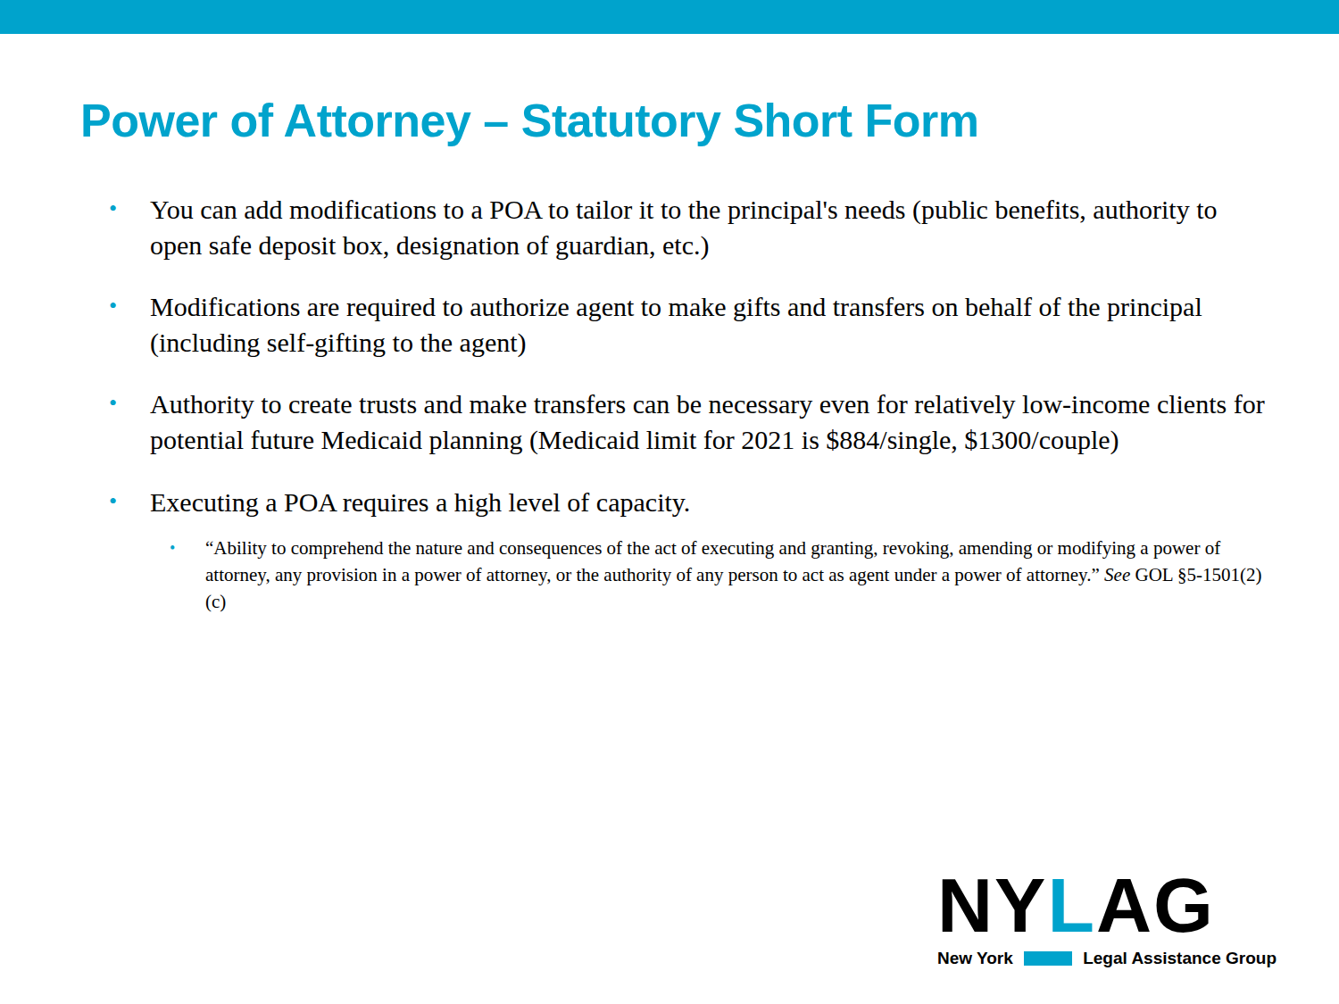Power of Attorney – Statutory Short Form
You can add modifications to a POA to tailor it to the principal's needs (public benefits, authority to open safe deposit box, designation of guardian, etc.)
Modifications are required to authorize agent to make gifts and transfers on behalf of the principal (including self-gifting to the agent)
Authority to create trusts and make transfers can be necessary even for relatively low-income clients for potential future Medicaid planning (Medicaid limit for 2021 is $884/single, $1300/couple)
Executing a POA requires a high level of capacity.
“Ability to comprehend the nature and consequences of the act of executing and granting, revoking, amending or modifying a power of attorney, any provision in a power of attorney, or the authority of any person to act as agent under a power of attorney.” See GOL §5-1501(2)(c)
NYLAG
New York Legal Assistance Group